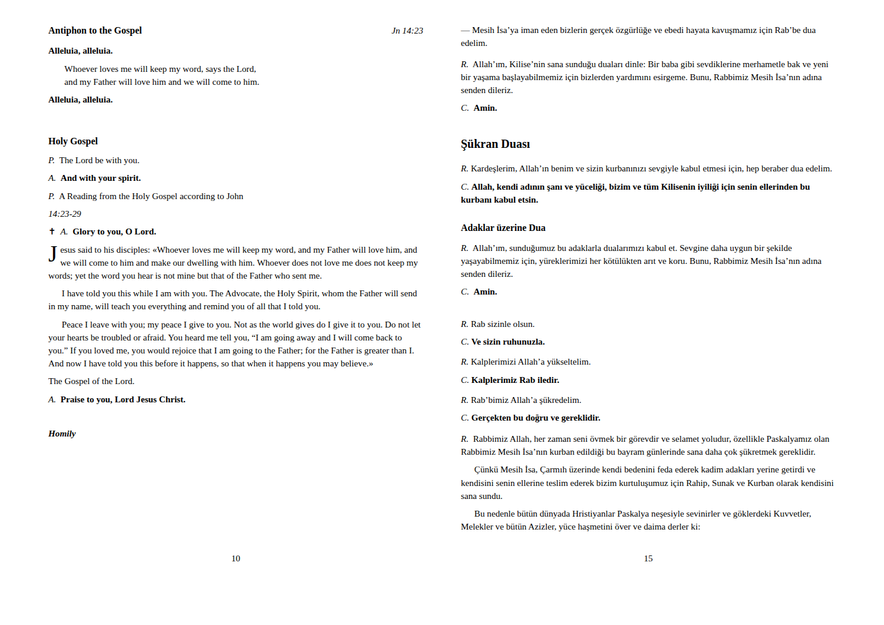Antiphon to the Gospel
Jn 14:23
Alleluia, alleluia.
Whoever loves me will keep my word, says the Lord,
and my Father will love him and we will come to him.
Alleluia, alleluia.
Holy Gospel
P. The Lord be with you.
A. And with your spirit.
P. A Reading from the Holy Gospel according to John
14:23-29
✝ A. Glory to you, O Lord.
Jesus said to his disciples: «Whoever loves me will keep my word, and my Father will love him, and we will come to him and make our dwelling with him. Whoever does not love me does not keep my words; yet the word you hear is not mine but that of the Father who sent me.
I have told you this while I am with you. The Advocate, the Holy Spirit, whom the Father will send in my name, will teach you everything and remind you of all that I told you.
Peace I leave with you; my peace I give to you. Not as the world gives do I give it to you. Do not let your hearts be troubled or afraid. You heard me tell you, “I am going away and I will come back to you.” If you loved me, you would rejoice that I am going to the Father; for the Father is greater than I. And now I have told you this before it happens, so that when it happens you may believe.»
The Gospel of the Lord.
A. Praise to you, Lord Jesus Christ.
Homily
10
— Mesih İsa’ya iman eden bizlerin gerçek özgürlüğe ve ebedi hayata kavuşmamız için Rab’be dua edelim.
R. Allah’ım, Kilise’nin sana sunduğu duaları dinle: Bir baba gibi sevdiklerine merhametle bak ve yeni bir yaşama başlayabilmemiz için bizlerden yardımını esirgeme. Bunu, Rabbimiz Mesih İsa’nın adına senden dileriz.
C. Amin.
Şükran Duası
R. Kardeşlerim, Allah’ın benim ve sizin kurbanınızı sevgiyle kabul etmesi için, hep beraber dua edelim.
C. Allah, kendi adının şanı ve yüceliği, bizim ve tüm Kilisenin iyiliği için senin ellerinden bu kurbanı kabul etsin.
Adaklar üzerine Dua
R. Allah’ım, sunduğumuz bu adaklarla dualarımızı kabul et. Sevgine daha uygun bir şekilde yaşayabilmemiz için, yüreklerimizi her kötülükten arıt ve koru. Bunu, Rabbimiz Mesih İsa’nın adına senden dileriz.
C. Amin.
R. Rab sizinle olsun.
C. Ve sizin ruhunuzla.
R. Kalplerimizi Allah’a yükseltelim.
C. Kalplerimiz Rab iledir.
R. Rab’bimiz Allah’a şükredelim.
C. Gerçekten bu doğru ve gereklidir.
R. Rabbimiz Allah, her zaman seni övmek bir görevdir ve selamet yoludur, özellikle Paskalyamız olan Rabbimiz Mesih İsa’nın kurban edildiği bu bayram günlerinde sana daha çok şükretmek gereklidir.
Çünkü Mesih İsa, Çarmıh üzerinde kendi bedenini feda ederek kadim adakları yerine getirdi ve kendisini senin ellerine teslim ederek bizim kurtuluşumuz için Rahip, Sunak ve Kurban olarak kendisini sana sundu.
Bu nedenle bütün dünyada Hristiyanlar Paskalya neşesiyle sevinirler ve göklerdeki Kuvvetler, Melekler ve bütün Azizler, yüce haşmetini över ve daima derler ki:
15